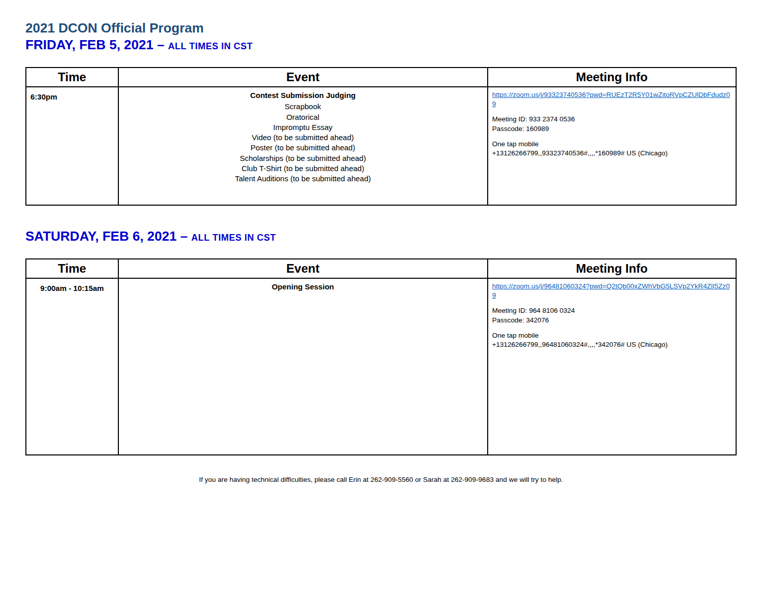2021 DCON Official Program
FRIDAY, FEB 5, 2021 – ALL TIMES IN CST
| Time | Event | Meeting Info |
| --- | --- | --- |
| 6:30pm | Contest Submission Judging Scrapbook Oratorical Impromptu Essay Video (to be submitted ahead) Poster (to be submitted ahead) Scholarships (to be submitted ahead) Club T-Shirt (to be submitted ahead) Talent Auditions (to be submitted ahead) | https://zoom.us/j/93323740536?pwd=RUEzT2R5Y01wZitoRVpCZUlDbFdudz09 Meeting ID: 933 2374 0536 Passcode: 160989 One tap mobile +13126266799,,93323740536#,,,,*160989# US (Chicago) |
SATURDAY, FEB 6, 2021 – ALL TIMES IN CST
| Time | Event | Meeting Info |
| --- | --- | --- |
| 9:00am - 10:15am | Opening Session | https://zoom.us/j/96481060324?pwd=Q2tQb00xZWhVbG5LSVp2YkR4ZlI5Zz09 Meeting ID: 964 8106 0324 Passcode: 342076 One tap mobile +13126266799,,96481060324#,,,,*342076# US (Chicago) |
If you are having technical difficulties, please call Erin at 262-909-5560 or Sarah at 262-909-9683 and we will try to help.